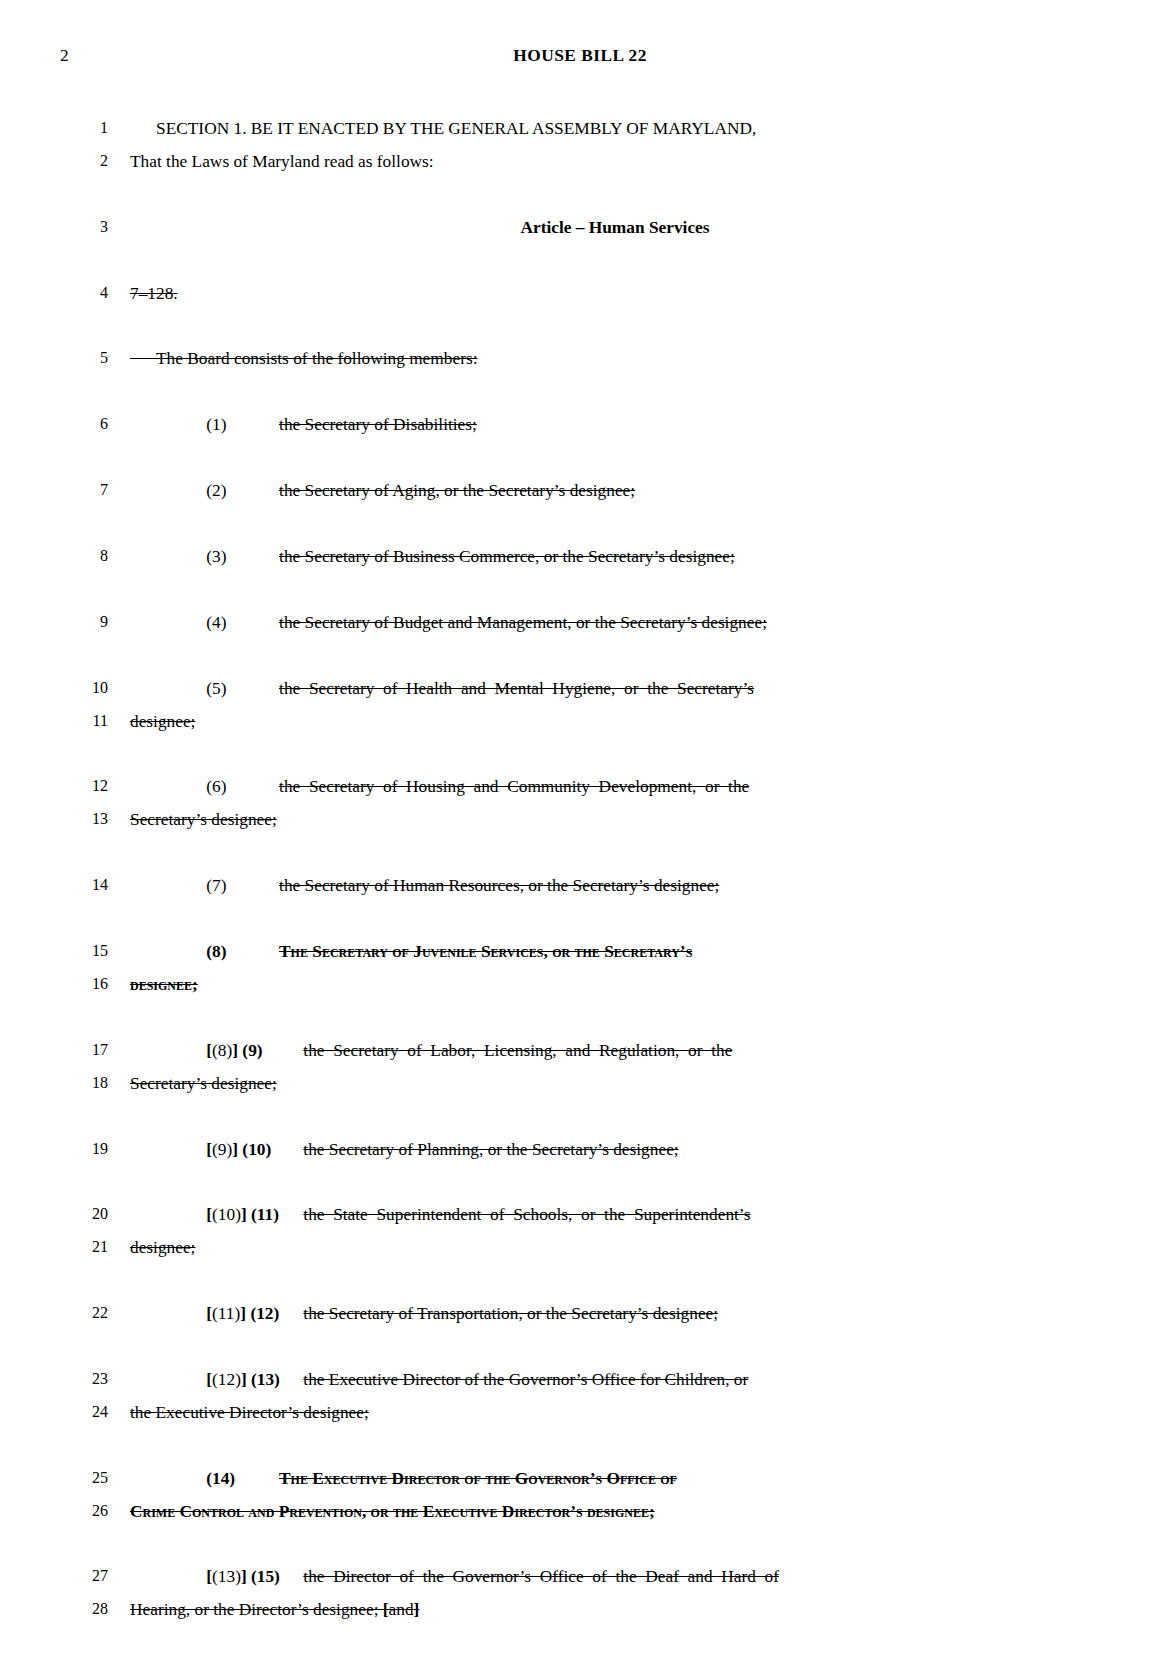2
HOUSE BILL 22
1
SECTION 1. BE IT ENACTED BY THE GENERAL ASSEMBLY OF MARYLAND,
2
That the Laws of Maryland read as follows:
3
Article – Human Services
4
7–128.
5
The Board consists of the following members:
6
(1) the Secretary of Disabilities;
7
(2) the Secretary of Aging, or the Secretary’s designee;
8
(3) the Secretary of Business Commerce, or the Secretary’s designee;
9
(4) the Secretary of Budget and Management, or the Secretary’s designee;
10
(5) the Secretary of Health and Mental Hygiene, or the Secretary’s
11
designee;
12
(6) the Secretary of Housing and Community Development, or the
13
Secretary’s designee;
14
(7) the Secretary of Human Resources, or the Secretary’s designee;
15
(8) The Secretary of Juvenile Services, or the Secretary’s
16
designee;
17
[(8)] (9) the Secretary of Labor, Licensing, and Regulation, or the
18
Secretary’s designee;
19
[(9)] (10) the Secretary of Planning, or the Secretary’s designee;
20
[(10)] (11) the State Superintendent of Schools, or the Superintendent’s
21
designee;
22
[(11)] (12) the Secretary of Transportation, or the Secretary’s designee;
23
[(12)] (13) the Executive Director of the Governor’s Office for Children, or
24
the Executive Director’s designee;
25
(14) The Executive Director of the Governor’s Office of
26
Crime Control and Prevention, or the Executive Director’s designee;
27
[(13)] (15) the Director of the Governor’s Office of the Deaf and Hard of
28
Hearing, or the Director’s designee; [and]